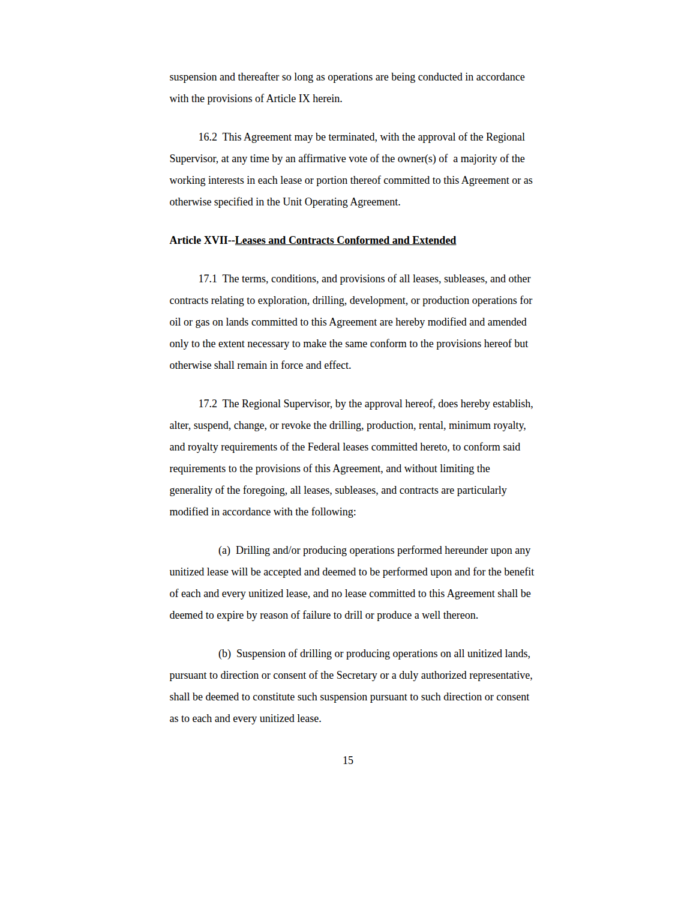suspension and thereafter so long as operations are being conducted in accordance with the provisions of Article IX herein.
16.2 This Agreement may be terminated, with the approval of the Regional Supervisor, at any time by an affirmative vote of the owner(s) of a majority of the working interests in each lease or portion thereof committed to this Agreement or as otherwise specified in the Unit Operating Agreement.
Article XVII--Leases and Contracts Conformed and Extended
17.1 The terms, conditions, and provisions of all leases, subleases, and other contracts relating to exploration, drilling, development, or production operations for oil or gas on lands committed to this Agreement are hereby modified and amended only to the extent necessary to make the same conform to the provisions hereof but otherwise shall remain in force and effect.
17.2 The Regional Supervisor, by the approval hereof, does hereby establish, alter, suspend, change, or revoke the drilling, production, rental, minimum royalty, and royalty requirements of the Federal leases committed hereto, to conform said requirements to the provisions of this Agreement, and without limiting the generality of the foregoing, all leases, subleases, and contracts are particularly modified in accordance with the following:
(a) Drilling and/or producing operations performed hereunder upon any unitized lease will be accepted and deemed to be performed upon and for the benefit of each and every unitized lease, and no lease committed to this Agreement shall be deemed to expire by reason of failure to drill or produce a well thereon.
(b) Suspension of drilling or producing operations on all unitized lands, pursuant to direction or consent of the Secretary or a duly authorized representative, shall be deemed to constitute such suspension pursuant to such direction or consent as to each and every unitized lease.
15